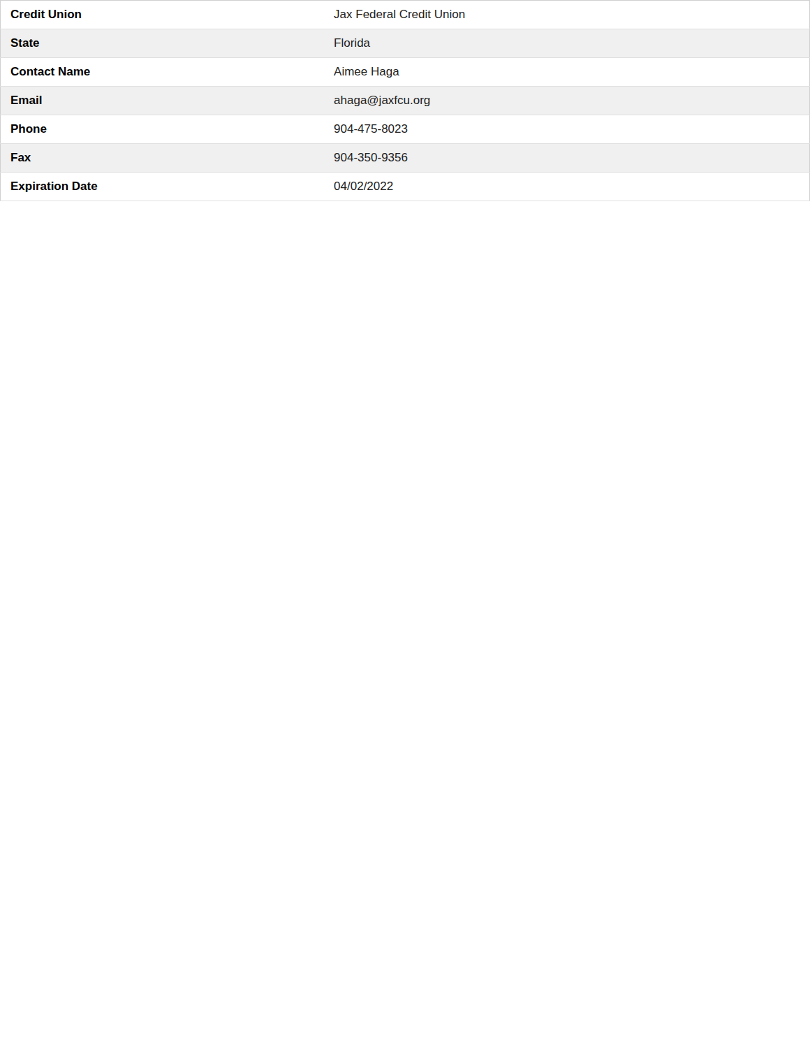| Credit Union | Jax Federal Credit Union |
| State | Florida |
| Contact Name | Aimee Haga |
| Email | ahaga@jaxfcu.org |
| Phone | 904-475-8023 |
| Fax | 904-350-9356 |
| Expiration Date | 04/02/2022 |